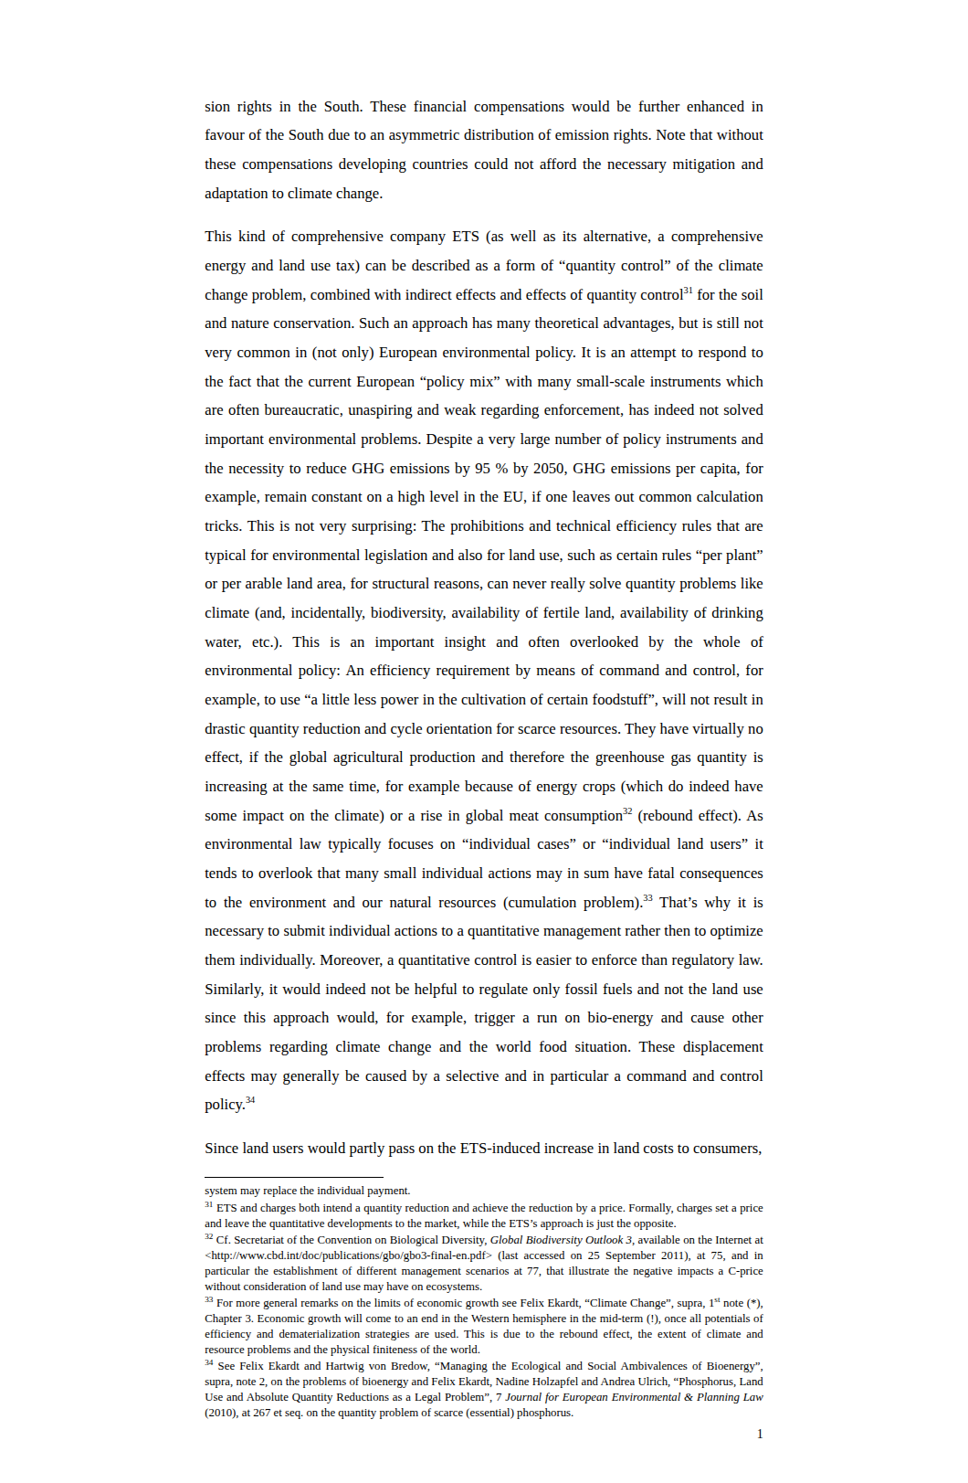sion rights in the South. These financial compensations would be further enhanced in favour of the South due to an asymmetric distribution of emission rights. Note that without these compensations developing countries could not afford the necessary mitigation and adaptation to climate change.
This kind of comprehensive company ETS (as well as its alternative, a comprehensive energy and land use tax) can be described as a form of “quantity control” of the climate change problem, combined with indirect effects and effects of quantity control31 for the soil and nature conservation. Such an approach has many theoretical advantages, but is still not very common in (not only) European environmental policy. It is an attempt to respond to the fact that the current European “policy mix” with many small-scale instruments which are often bureaucratic, unaspiring and weak regarding enforcement, has indeed not solved important environmental problems. Despite a very large number of policy instruments and the necessity to reduce GHG emissions by 95 % by 2050, GHG emissions per capita, for example, remain constant on a high level in the EU, if one leaves out common calculation tricks. This is not very surprising: The prohibitions and technical efficiency rules that are typical for environmental legislation and also for land use, such as certain rules “per plant” or per arable land area, for structural reasons, can never really solve quantity problems like climate (and, incidentally, biodiversity, availability of fertile land, availability of drinking water, etc.). This is an important insight and often overlooked by the whole of environmental policy: An efficiency requirement by means of command and control, for example, to use “a little less power in the cultivation of certain foodstuff”, will not result in drastic quantity reduction and cycle orientation for scarce resources. They have virtually no effect, if the global agricultural production and therefore the greenhouse gas quantity is increasing at the same time, for example because of energy crops (which do indeed have some impact on the climate) or a rise in global meat consumption32 (rebound effect). As environmental law typically focuses on “individual cases” or “individual land users” it tends to overlook that many small individual actions may in sum have fatal consequences to the environment and our natural resources (cumulation problem).33 That’s why it is necessary to submit individual actions to a quantitative management rather then to optimize them individually. Moreover, a quantitative control is easier to enforce than regulatory law. Similarly, it would indeed not be helpful to regulate only fossil fuels and not the land use since this approach would, for example, trigger a run on bio-energy and cause other problems regarding climate change and the world food situation. These displacement effects may generally be caused by a selective and in particular a command and control policy.34
Since land users would partly pass on the ETS-induced increase in land costs to consumers,
system may replace the individual payment.
31 ETS and charges both intend a quantity reduction and achieve the reduction by a price. Formally, charges set a price and leave the quantitative developments to the market, while the ETS’s approach is just the opposite.
32 Cf. Secretariat of the Convention on Biological Diversity, Global Biodiversity Outlook 3, available on the Internet at <http://www.cbd.int/doc/publications/gbo/gbo3-final-en.pdf> (last accessed on 25 September 2011), at 75, and in particular the establishment of different management scenarios at 77, that illustrate the negative impacts a C-price without consideration of land use may have on ecosystems.
33 For more general remarks on the limits of economic growth see Felix Ekardt, “Climate Change”, supra, 1st note (*), Chapter 3. Economic growth will come to an end in the Western hemisphere in the mid-term (!), once all potentials of efficiency and dematerialization strategies are used. This is due to the rebound effect, the extent of climate and resource problems and the physical finiteness of the world.
34 See Felix Ekardt and Hartwig von Bredow, “Managing the Ecological and Social Ambivalences of Bioenergy”, supra, note 2, on the problems of bioenergy and Felix Ekardt, Nadine Holzapfel and Andrea Ulrich, “Phosphorus, Land Use and Absolute Quantity Reductions as a Legal Problem”, 7 Journal for European Environmental & Planning Law (2010), at 267 et seq. on the quantity problem of scarce (essential) phosphorus.
1